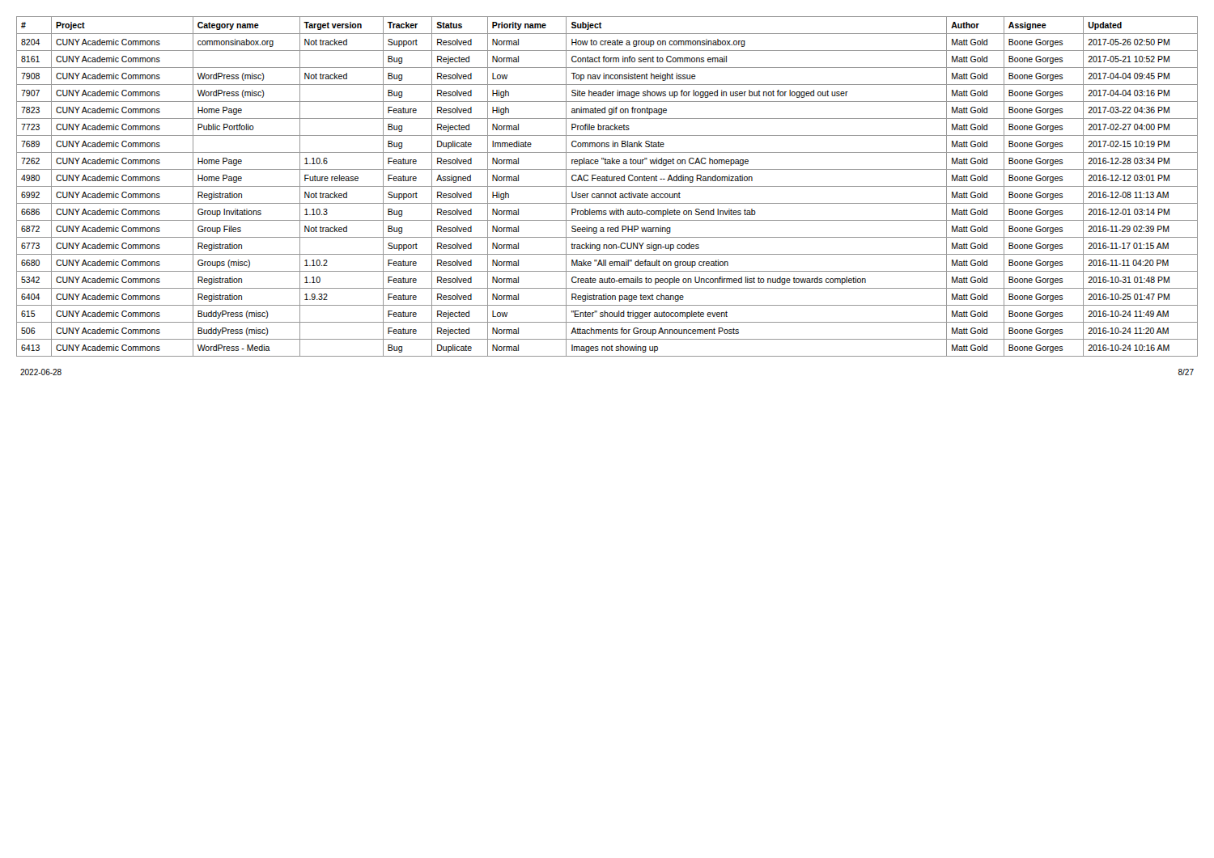| # | Project | Category name | Target version | Tracker | Status | Priority name | Subject | Author | Assignee | Updated |
| --- | --- | --- | --- | --- | --- | --- | --- | --- | --- | --- |
| 8204 | CUNY Academic Commons | commonsinabox.org | Not tracked | Support | Resolved | Normal | How to create a group on commonsinabox.org | Matt Gold | Boone Gorges | 2017-05-26 02:50 PM |
| 8161 | CUNY Academic Commons | | | Bug | Rejected | Normal | Contact form info sent to Commons email | Matt Gold | Boone Gorges | 2017-05-21 10:52 PM |
| 7908 | CUNY Academic Commons | WordPress (misc) | Not tracked | Bug | Resolved | Low | Top nav inconsistent height issue | Matt Gold | Boone Gorges | 2017-04-04 09:45 PM |
| 7907 | CUNY Academic Commons | WordPress (misc) | | Bug | Resolved | High | Site header image shows up for logged in user but not for logged out user | Matt Gold | Boone Gorges | 2017-04-04 03:16 PM |
| 7823 | CUNY Academic Commons | Home Page | | Feature | Resolved | High | animated gif on frontpage | Matt Gold | Boone Gorges | 2017-03-22 04:36 PM |
| 7723 | CUNY Academic Commons | Public Portfolio | | Bug | Rejected | Normal | Profile brackets | Matt Gold | Boone Gorges | 2017-02-27 04:00 PM |
| 7689 | CUNY Academic Commons | | | Bug | Duplicate | Immediate | Commons in Blank State | Matt Gold | Boone Gorges | 2017-02-15 10:19 PM |
| 7262 | CUNY Academic Commons | Home Page | 1.10.6 | Feature | Resolved | Normal | replace "take a tour" widget on CAC homepage | Matt Gold | Boone Gorges | 2016-12-28 03:34 PM |
| 4980 | CUNY Academic Commons | Home Page | Future release | Feature | Assigned | Normal | CAC Featured Content -- Adding Randomization | Matt Gold | Boone Gorges | 2016-12-12 03:01 PM |
| 6992 | CUNY Academic Commons | Registration | Not tracked | Support | Resolved | High | User cannot activate account | Matt Gold | Boone Gorges | 2016-12-08 11:13 AM |
| 6686 | CUNY Academic Commons | Group Invitations | 1.10.3 | Bug | Resolved | Normal | Problems with auto-complete on Send Invites tab | Matt Gold | Boone Gorges | 2016-12-01 03:14 PM |
| 6872 | CUNY Academic Commons | Group Files | Not tracked | Bug | Resolved | Normal | Seeing a red PHP warning | Matt Gold | Boone Gorges | 2016-11-29 02:39 PM |
| 6773 | CUNY Academic Commons | Registration | | Support | Resolved | Normal | tracking non-CUNY sign-up codes | Matt Gold | Boone Gorges | 2016-11-17 01:15 AM |
| 6680 | CUNY Academic Commons | Groups (misc) | 1.10.2 | Feature | Resolved | Normal | Make "All email" default on group creation | Matt Gold | Boone Gorges | 2016-11-11 04:20 PM |
| 5342 | CUNY Academic Commons | Registration | 1.10 | Feature | Resolved | Normal | Create auto-emails to people on Unconfirmed list to nudge towards completion | Matt Gold | Boone Gorges | 2016-10-31 01:48 PM |
| 6404 | CUNY Academic Commons | Registration | 1.9.32 | Feature | Resolved | Normal | Registration page text change | Matt Gold | Boone Gorges | 2016-10-25 01:47 PM |
| 615 | CUNY Academic Commons | BuddyPress (misc) | | Feature | Rejected | Low | "Enter" should trigger autocomplete event | Matt Gold | Boone Gorges | 2016-10-24 11:49 AM |
| 506 | CUNY Academic Commons | BuddyPress (misc) | | Feature | Rejected | Normal | Attachments for Group Announcement Posts | Matt Gold | Boone Gorges | 2016-10-24 11:20 AM |
| 6413 | CUNY Academic Commons | WordPress - Media | | Bug | Duplicate | Normal | Images not showing up | Matt Gold | Boone Gorges | 2016-10-24 10:16 AM |
| 2022-06-28 | 8/27 |